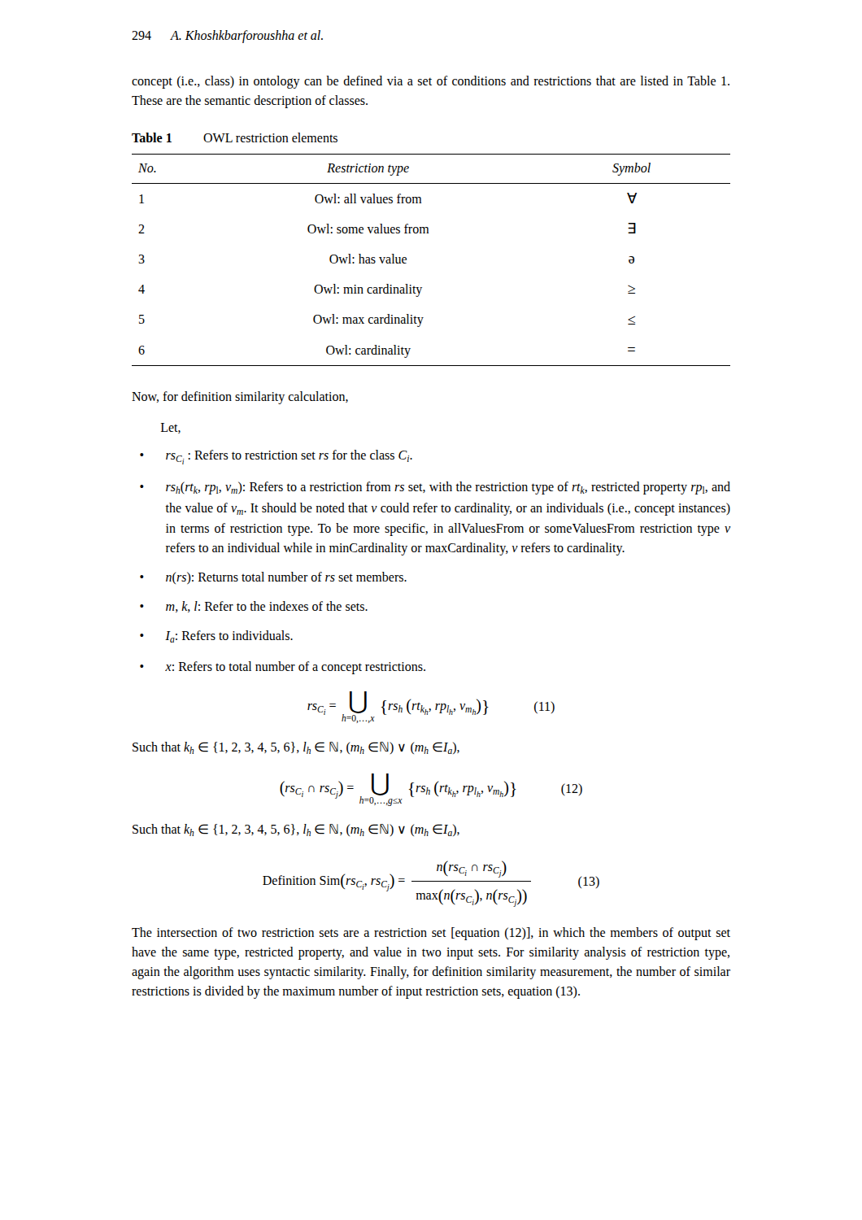294 A. Khoshkbarforoushha et al.
concept (i.e., class) in ontology can be defined via a set of conditions and restrictions that are listed in Table 1. These are the semantic description of classes.
Table 1 OWL restriction elements
| No. | Restriction type | Symbol |
| --- | --- | --- |
| 1 | Owl: all values from | ∀ |
| 2 | Owl: some values from | ∃ |
| 3 | Owl: has value | ә |
| 4 | Owl: min cardinality | ≥ |
| 5 | Owl: max cardinality | ≤ |
| 6 | Owl: cardinality | = |
Now, for definition similarity calculation,
Let,
rsCi : Refers to restriction set rs for the class Ci.
rsh(rtk, rpl, vm): Refers to a restriction from rs set, with the restriction type of rtk, restricted property rpl, and the value of vm. It should be noted that v could refer to cardinality, or an individuals (i.e., concept instances) in terms of restriction type. To be more specific, in allValuesFrom or someValuesFrom restriction type v refers to an individual while in minCardinality or maxCardinality, v refers to cardinality.
n(rs): Returns total number of rs set members.
m, k, l: Refer to the indexes of the sets.
Ia: Refers to individuals.
x: Refers to total number of a concept restrictions.
rsCi = ⋃h=0,…,x {rsh (rtkh, rplh, vmh)}
(11)
Such that kh ∈ {1, 2, 3, 4, 5, 6}, lh ∈ ℕ, (mh ∈ℕ) ∨ (mh ∈Ia),
(rsCi ∩ rsCj) = ⋃h=0,…,g≤x {rsh (rtkh, rplh, vmh)}
(12)
Such that kh ∈ {1, 2, 3, 4, 5, 6}, lh ∈ ℕ, (mh ∈ℕ) ∨ (mh ∈Ia),
Definition Sim(rsCi, rsCj) = n(rsCi ∩ rsCj) max(n(rsCi), n(rsCj))
(13)
The intersection of two restriction sets are a restriction set [equation (12)], in which the members of output set have the same type, restricted property, and value in two input sets. For similarity analysis of restriction type, again the algorithm uses syntactic similarity. Finally, for definition similarity measurement, the number of similar restrictions is divided by the maximum number of input restriction sets, equation (13).